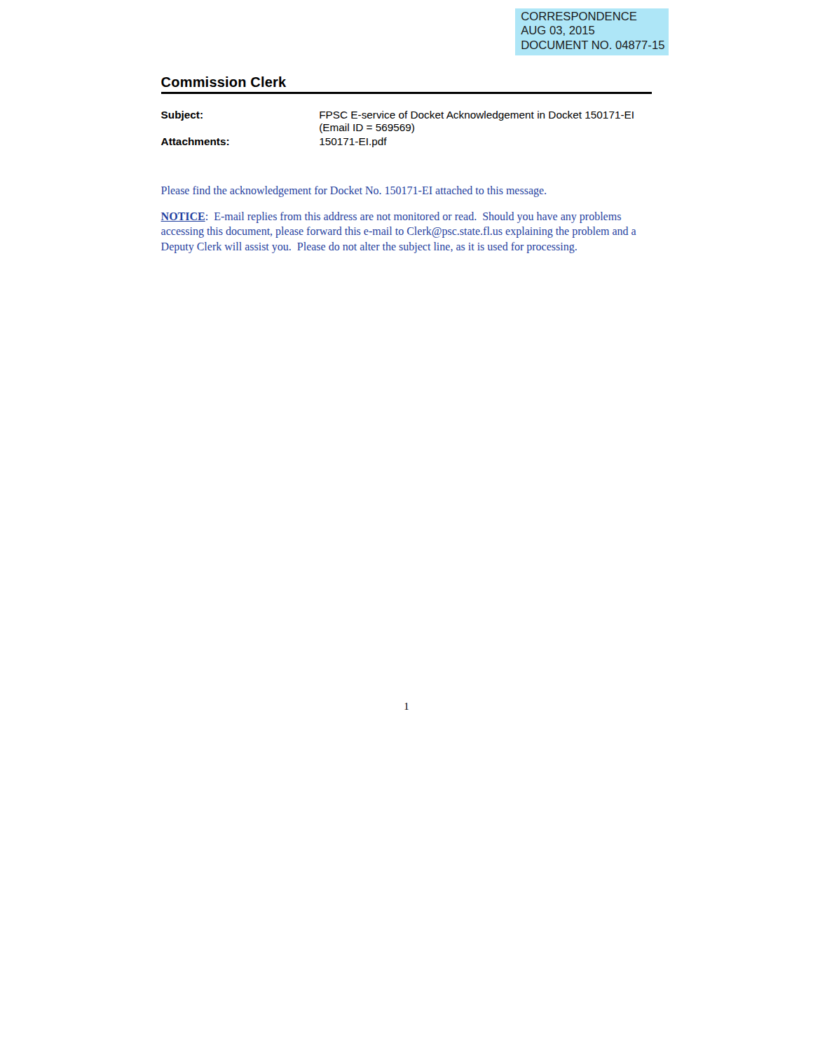CORRESPONDENCE
AUG 03, 2015
DOCUMENT NO. 04877-15
Commission Clerk
| Subject: | FPSC E-service of Docket Acknowledgement in Docket 150171-EI (Email ID = 569569) |
| Attachments: | 150171-EI.pdf |
Please find the acknowledgement for Docket No. 150171-EI attached to this message.
NOTICE: E-mail replies from this address are not monitored or read. Should you have any problems accessing this document, please forward this e-mail to Clerk@psc.state.fl.us explaining the problem and a Deputy Clerk will assist you. Please do not alter the subject line, as it is used for processing.
1